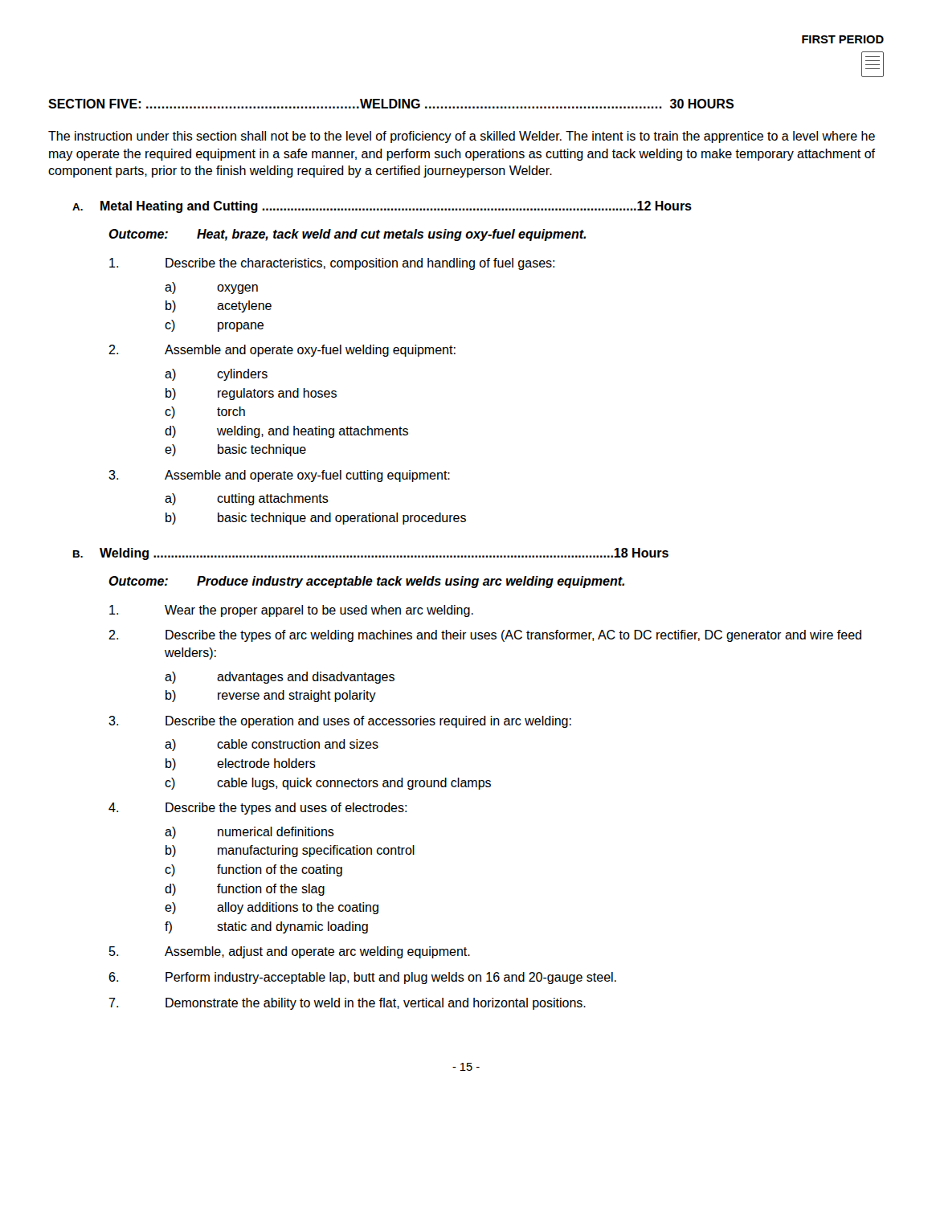FIRST PERIOD
SECTION FIVE: ...................................................... WELDING ............................................................ 30 HOURS
The instruction under this section shall not be to the level of proficiency of a skilled Welder. The intent is to train the apprentice to a level where he may operate the required equipment in a safe manner, and perform such operations as cutting and tack welding to make temporary attachment of component parts, prior to the finish welding required by a certified journeyperson Welder.
A. Metal Heating and Cutting ......................................................................................................... 12 Hours
Outcome: Heat, braze, tack weld and cut metals using oxy-fuel equipment.
1. Describe the characteristics, composition and handling of fuel gases:
a) oxygen
b) acetylene
c) propane
2. Assemble and operate oxy-fuel welding equipment:
a) cylinders
b) regulators and hoses
c) torch
d) welding, and heating attachments
e) basic technique
3. Assemble and operate oxy-fuel cutting equipment:
a) cutting attachments
b) basic technique and operational procedures
B. Welding ................................................................................................................................. 18 Hours
Outcome: Produce industry acceptable tack welds using arc welding equipment.
1. Wear the proper apparel to be used when arc welding.
2. Describe the types of arc welding machines and their uses (AC transformer, AC to DC rectifier, DC generator and wire feed welders):
a) advantages and disadvantages
b) reverse and straight polarity
3. Describe the operation and uses of accessories required in arc welding:
a) cable construction and sizes
b) electrode holders
c) cable lugs, quick connectors and ground clamps
4. Describe the types and uses of electrodes:
a) numerical definitions
b) manufacturing specification control
c) function of the coating
d) function of the slag
e) alloy additions to the coating
f) static and dynamic loading
5. Assemble, adjust and operate arc welding equipment.
6. Perform industry-acceptable lap, butt and plug welds on 16 and 20-gauge steel.
7. Demonstrate the ability to weld in the flat, vertical and horizontal positions.
- 15 -